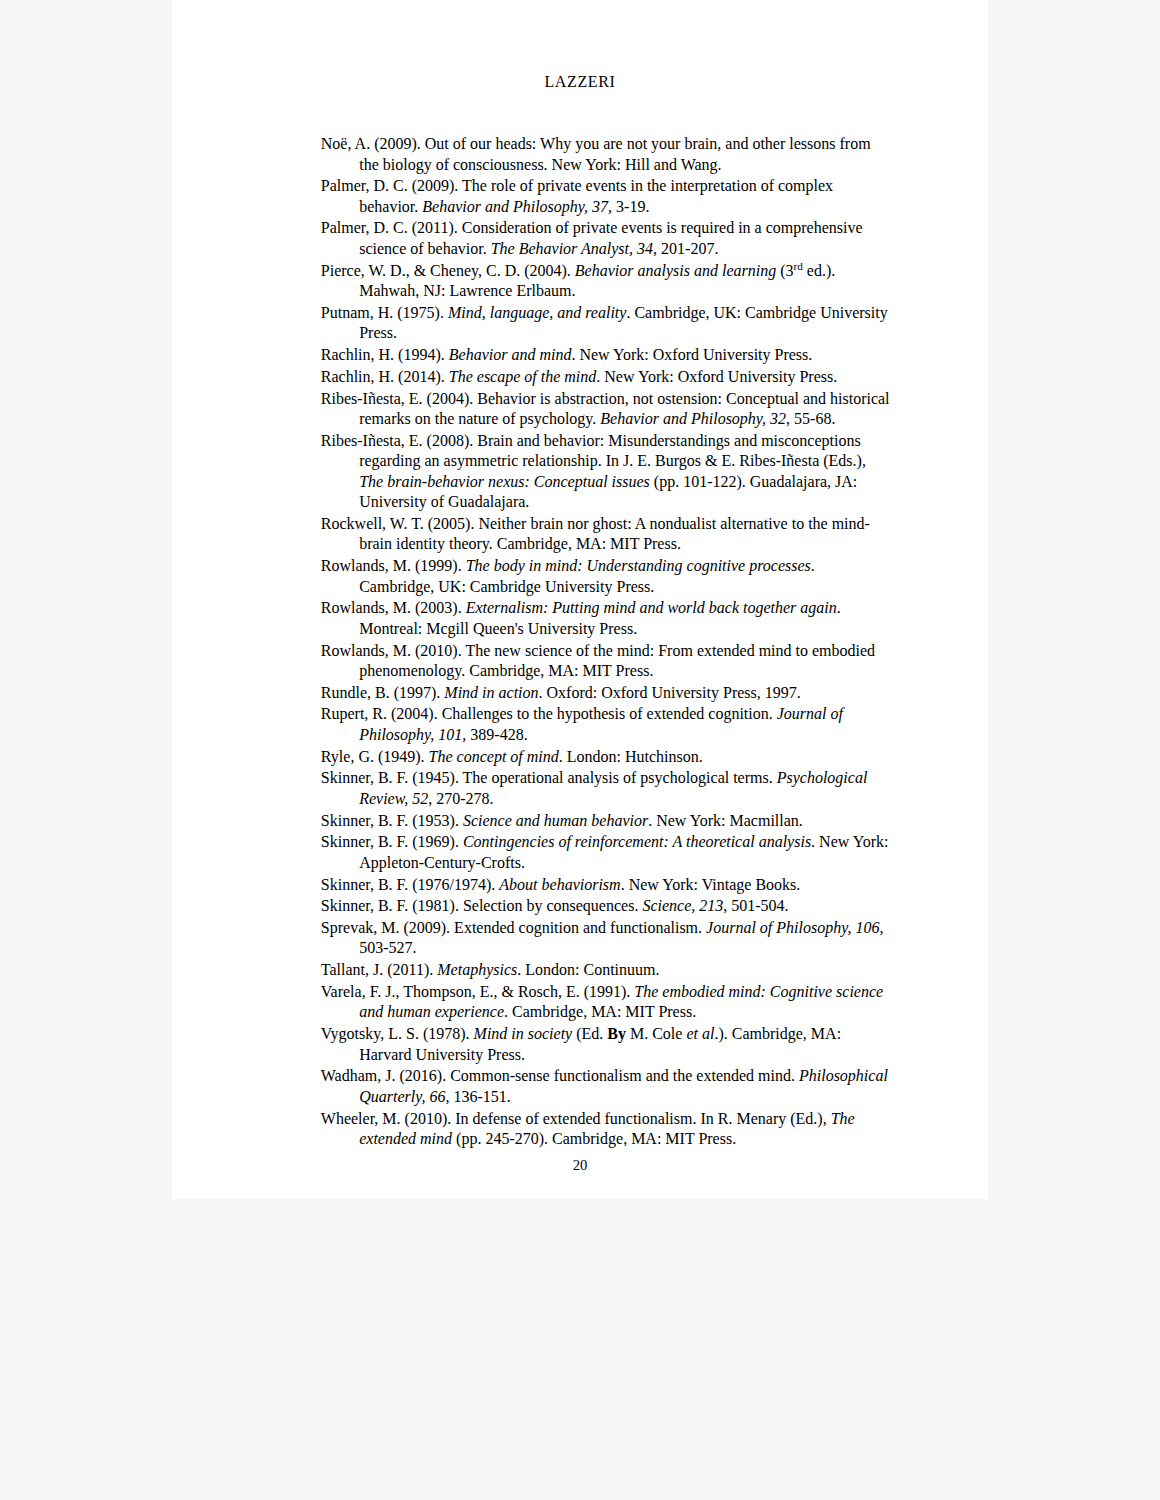LAZZERI
Noë, A. (2009). Out of our heads: Why you are not your brain, and other lessons from the biology of consciousness. New York: Hill and Wang.
Palmer, D. C. (2009). The role of private events in the interpretation of complex behavior. Behavior and Philosophy, 37, 3-19.
Palmer, D. C. (2011). Consideration of private events is required in a comprehensive science of behavior. The Behavior Analyst, 34, 201-207.
Pierce, W. D., & Cheney, C. D. (2004). Behavior analysis and learning (3rd ed.). Mahwah, NJ: Lawrence Erlbaum.
Putnam, H. (1975). Mind, language, and reality. Cambridge, UK: Cambridge University Press.
Rachlin, H. (1994). Behavior and mind. New York: Oxford University Press.
Rachlin, H. (2014). The escape of the mind. New York: Oxford University Press.
Ribes-Iñesta, E. (2004). Behavior is abstraction, not ostension: Conceptual and historical remarks on the nature of psychology. Behavior and Philosophy, 32, 55-68.
Ribes-Iñesta, E. (2008). Brain and behavior: Misunderstandings and misconceptions regarding an asymmetric relationship. In J. E. Burgos & E. Ribes-Iñesta (Eds.), The brain-behavior nexus: Conceptual issues (pp. 101-122). Guadalajara, JA: University of Guadalajara.
Rockwell, W. T. (2005). Neither brain nor ghost: A nondualist alternative to the mind-brain identity theory. Cambridge, MA: MIT Press.
Rowlands, M. (1999). The body in mind: Understanding cognitive processes. Cambridge, UK: Cambridge University Press.
Rowlands, M. (2003). Externalism: Putting mind and world back together again. Montreal: Mcgill Queen's University Press.
Rowlands, M. (2010). The new science of the mind: From extended mind to embodied phenomenology. Cambridge, MA: MIT Press.
Rundle, B. (1997). Mind in action. Oxford: Oxford University Press, 1997.
Rupert, R. (2004). Challenges to the hypothesis of extended cognition. Journal of Philosophy, 101, 389-428.
Ryle, G. (1949). The concept of mind. London: Hutchinson.
Skinner, B. F. (1945). The operational analysis of psychological terms. Psychological Review, 52, 270-278.
Skinner, B. F. (1953). Science and human behavior. New York: Macmillan.
Skinner, B. F. (1969). Contingencies of reinforcement: A theoretical analysis. New York: Appleton-Century-Crofts.
Skinner, B. F. (1976/1974). About behaviorism. New York: Vintage Books.
Skinner, B. F. (1981). Selection by consequences. Science, 213, 501-504.
Sprevak, M. (2009). Extended cognition and functionalism. Journal of Philosophy, 106, 503-527.
Tallant, J. (2011). Metaphysics. London: Continuum.
Varela, F. J., Thompson, E., & Rosch, E. (1991). The embodied mind: Cognitive science and human experience. Cambridge, MA: MIT Press.
Vygotsky, L. S. (1978). Mind in society (Ed. By M. Cole et al.). Cambridge, MA: Harvard University Press.
Wadham, J. (2016). Common-sense functionalism and the extended mind. Philosophical Quarterly, 66, 136-151.
Wheeler, M. (2010). In defense of extended functionalism. In R. Menary (Ed.), The extended mind (pp. 245-270). Cambridge, MA: MIT Press.
20